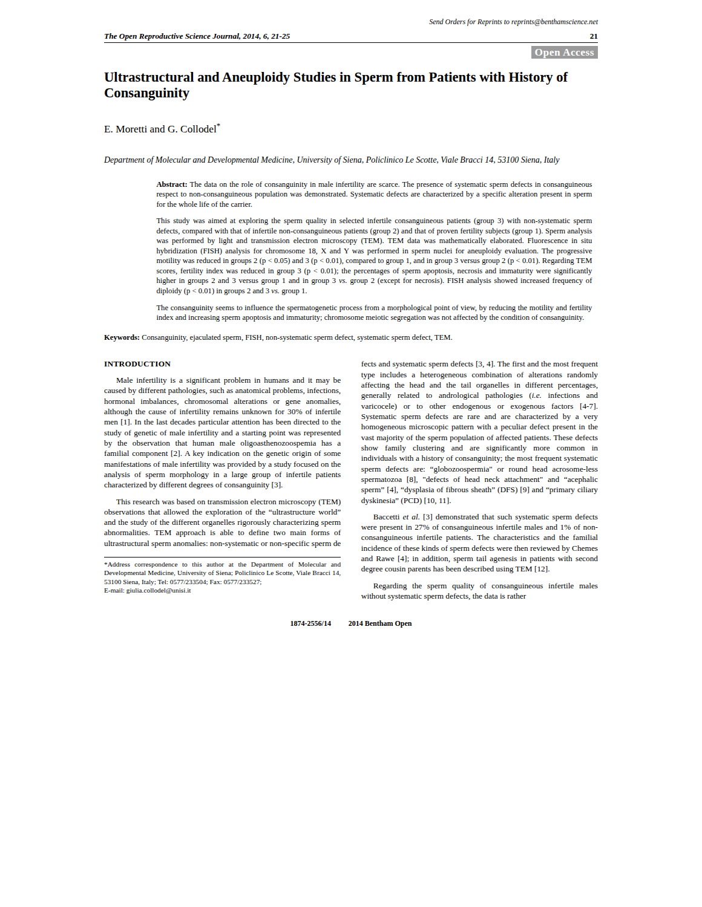Send Orders for Reprints to reprints@benthamscience.net
The Open Reproductive Science Journal, 2014, 6, 21-25
21
Open Access
Ultrastructural and Aneuploidy Studies in Sperm from Patients with History of Consanguinity
E. Moretti and G. Collodel*
Department of Molecular and Developmental Medicine, University of Siena, Policlinico Le Scotte, Viale Bracci 14, 53100 Siena, Italy
Abstract: The data on the role of consanguinity in male infertility are scarce. The presence of systematic sperm defects in consanguineous respect to non-consanguineous population was demonstrated. Systematic defects are characterized by a specific alteration present in sperm for the whole life of the carrier.
This study was aimed at exploring the sperm quality in selected infertile consanguineous patients (group 3) with non-systematic sperm defects, compared with that of infertile non-consanguineous patients (group 2) and that of proven fertility subjects (group 1). Sperm analysis was performed by light and transmission electron microscopy (TEM). TEM data was mathematically elaborated. Fluorescence in situ hybridization (FISH) analysis for chromosome 18, X and Y was performed in sperm nuclei for aneuploidy evaluation. The progressive motility was reduced in groups 2 (p < 0.05) and 3 (p < 0.01), compared to group 1, and in group 3 versus group 2 (p < 0.01). Regarding TEM scores, fertility index was reduced in group 3 (p < 0.01); the percentages of sperm apoptosis, necrosis and immaturity were significantly higher in groups 2 and 3 versus group 1 and in group 3 vs. group 2 (except for necrosis). FISH analysis showed increased frequency of diploidy (p < 0.01) in groups 2 and 3 vs. group 1.
The consanguinity seems to influence the spermatogenetic process from a morphological point of view, by reducing the motility and fertility index and increasing sperm apoptosis and immaturity; chromosome meiotic segregation was not affected by the condition of consanguinity.
Keywords: Consanguinity, ejaculated sperm, FISH, non-systematic sperm defect, systematic sperm defect, TEM.
INTRODUCTION
Male infertility is a significant problem in humans and it may be caused by different pathologies, such as anatomical problems, infections, hormonal imbalances, chromosomal alterations or gene anomalies, although the cause of infertility remains unknown for 30% of infertile men [1]. In the last decades particular attention has been directed to the study of genetic of male infertility and a starting point was represented by the observation that human male oligoasthenozoospemia has a familial component [2]. A key indication on the genetic origin of some manifestations of male infertility was provided by a study focused on the analysis of sperm morphology in a large group of infertile patients characterized by different degrees of consanguinity [3].
This research was based on transmission electron microscopy (TEM) observations that allowed the exploration of the “ultrastructure world” and the study of the different organelles rigorously characterizing sperm abnormalities. TEM approach is able to define two main forms of ultrastructural sperm anomalies: non-systematic or non-specific sperm de
*Address correspondence to this author at the Department of Molecular and Developmental Medicine, University of Siena; Policlinico Le Scotte, Viale Bracci 14, 53100 Siena, Italy; Tel: 0577/233504; Fax: 0577/233527;
E-mail: giulia.collodel@unisi.it
fects and systematic sperm defects [3, 4]. The first and the most frequent type includes a heterogeneous combination of alterations randomly affecting the head and the tail organelles in different percentages, generally related to andrological pathologies (i.e. infections and varicocele) or to other endogenous or exogenous factors [4-7]. Systematic sperm defects are rare and are characterized by a very homogeneous microscopic pattern with a peculiar defect present in the vast majority of the sperm population of affected patients. These defects show family clustering and are significantly more common in individuals with a history of consanguinity; the most frequent systematic sperm defects are: “globozoospermia" or round head acrosome-less spermatozoa [8], "defects of head neck attachment" and “acephalic sperm” [4], “dysplasia of fibrous sheath” (DFS) [9] and “primary ciliary dyskinesia” (PCD) [10, 11].
Baccetti et al. [3] demonstrated that such systematic sperm defects were present in 27% of consanguineous infertile males and 1% of non-consanguineous infertile patients. The characteristics and the familial incidence of these kinds of sperm defects were then reviewed by Chemes and Rawe [4]; in addition, sperm tail agenesis in patients with second degree cousin parents has been described using TEM [12].
Regarding the sperm quality of consanguineous infertile males without systematic sperm defects, the data is rather
1874-2556/142014 Bentham Open